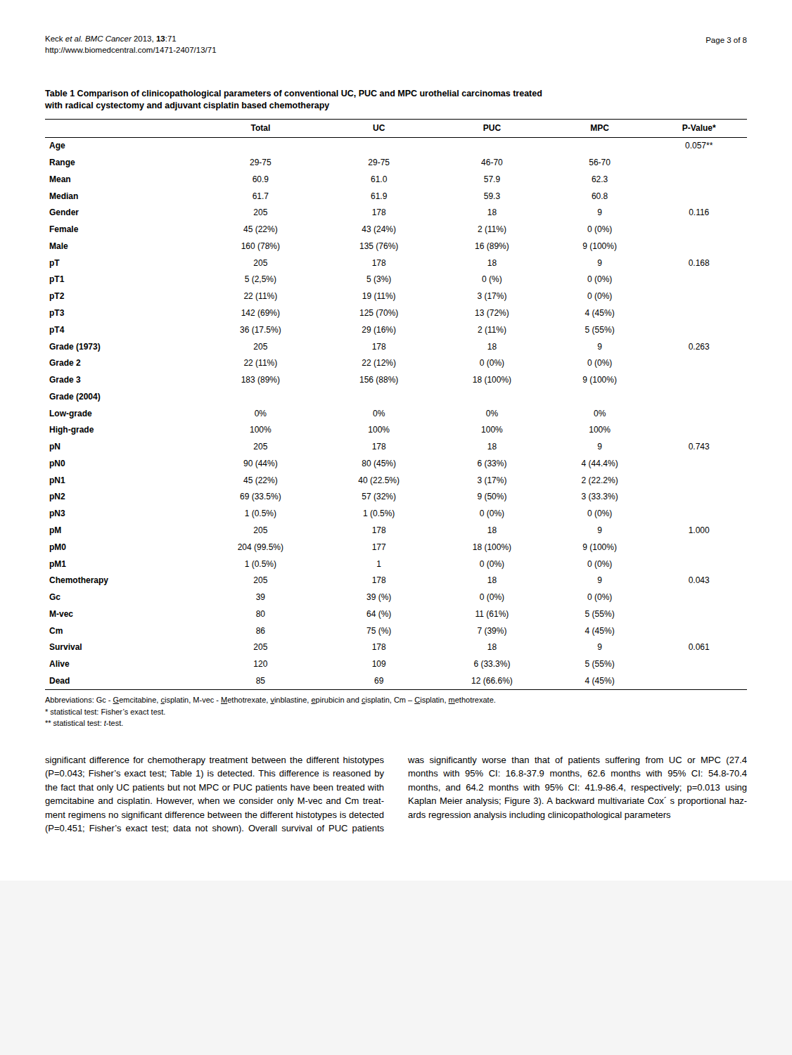Keck et al. BMC Cancer 2013, 13:71
http://www.biomedcentral.com/1471-2407/13/71
Page 3 of 8
Table 1 Comparison of clinicopathological parameters of conventional UC, PUC and MPC urothelial carcinomas treated
with radical cystectomy and adjuvant cisplatin based chemotherapy
| | Total | UC | PUC | MPC | P-Value* |
| --- | --- | --- | --- | --- | --- |
| Age | | | | | 0.057** |
| Range | 29-75 | 29-75 | 46-70 | 56-70 | |
| Mean | 60.9 | 61.0 | 57.9 | 62.3 | |
| Median | 61.7 | 61.9 | 59.3 | 60.8 | |
| Gender | 205 | 178 | 18 | 9 | 0.116 |
| Female | 45 (22%) | 43 (24%) | 2 (11%) | 0 (0%) | |
| Male | 160 (78%) | 135 (76%) | 16 (89%) | 9 (100%) | |
| pT | 205 | 178 | 18 | 9 | 0.168 |
| pT1 | 5 (2,5%) | 5 (3%) | 0 (%) | 0 (0%) | |
| pT2 | 22 (11%) | 19 (11%) | 3 (17%) | 0 (0%) | |
| pT3 | 142 (69%) | 125 (70%) | 13 (72%) | 4 (45%) | |
| pT4 | 36 (17.5%) | 29 (16%) | 2 (11%) | 5 (55%) | |
| Grade (1973) | 205 | 178 | 18 | 9 | 0.263 |
| Grade 2 | 22 (11%) | 22 (12%) | 0 (0%) | 0 (0%) | |
| Grade 3 | 183 (89%) | 156 (88%) | 18 (100%) | 9 (100%) | |
| Grade (2004) | | | | | |
| Low-grade | 0% | 0% | 0% | 0% | |
| High-grade | 100% | 100% | 100% | 100% | |
| pN | 205 | 178 | 18 | 9 | 0.743 |
| pN0 | 90 (44%) | 80 (45%) | 6 (33%) | 4 (44.4%) | |
| pN1 | 45 (22%) | 40 (22.5%) | 3 (17%) | 2 (22.2%) | |
| pN2 | 69 (33.5%) | 57 (32%) | 9 (50%) | 3 (33.3%) | |
| pN3 | 1 (0.5%) | 1 (0.5%) | 0 (0%) | 0 (0%) | |
| pM | 205 | 178 | 18 | 9 | 1.000 |
| pM0 | 204 (99.5%) | 177 | 18 (100%) | 9 (100%) | |
| pM1 | 1 (0.5%) | 1 | 0 (0%) | 0 (0%) | |
| Chemotherapy | 205 | 178 | 18 | 9 | 0.043 |
| Gc | 39 | 39 (%) | 0 (0%) | 0 (0%) | |
| M-vec | 80 | 64 (%) | 11 (61%) | 5 (55%) | |
| Cm | 86 | 75 (%) | 7 (39%) | 4 (45%) | |
| Survival | 205 | 178 | 18 | 9 | 0.061 |
| Alive | 120 | 109 | 6 (33.3%) | 5 (55%) | |
| Dead | 85 | 69 | 12 (66.6%) | 4 (45%) | |
Abbreviations: Gc - Gemcitabine, cisplatin, M-vec - Methotrexate, vinblastine, epirubicin and cisplatin, Cm – Cisplatin, methotrexate.
* statistical test: Fisher’s exact test.
** statistical test: t-test.
significant difference for chemotherapy treatment between the different histotypes (P=0.043; Fisher’s exact test; Table 1) is detected. This difference is reasoned by the fact that only UC patients but not MPC or PUC patients have been treated with gemcitabine and cisplatin. However, when we consider only M-vec and Cm treatment regimens no significant difference between the different histotypes is detected (P=0.451; Fisher’s exact test; data not shown). Overall survival of PUC patients was significantly worse than that of patients suffering from UC or MPC (27.4 months with 95% CI: 16.8-37.9 months, 62.6 months with 95% CI: 54.8-70.4 months, and 64.2 months with 95% CI: 41.9-86.4, respectively; p=0.013 using Kaplan Meier analysis; Figure 3). A backward multivariate Cox´ s proportional hazards regression analysis including clinicopathological parameters